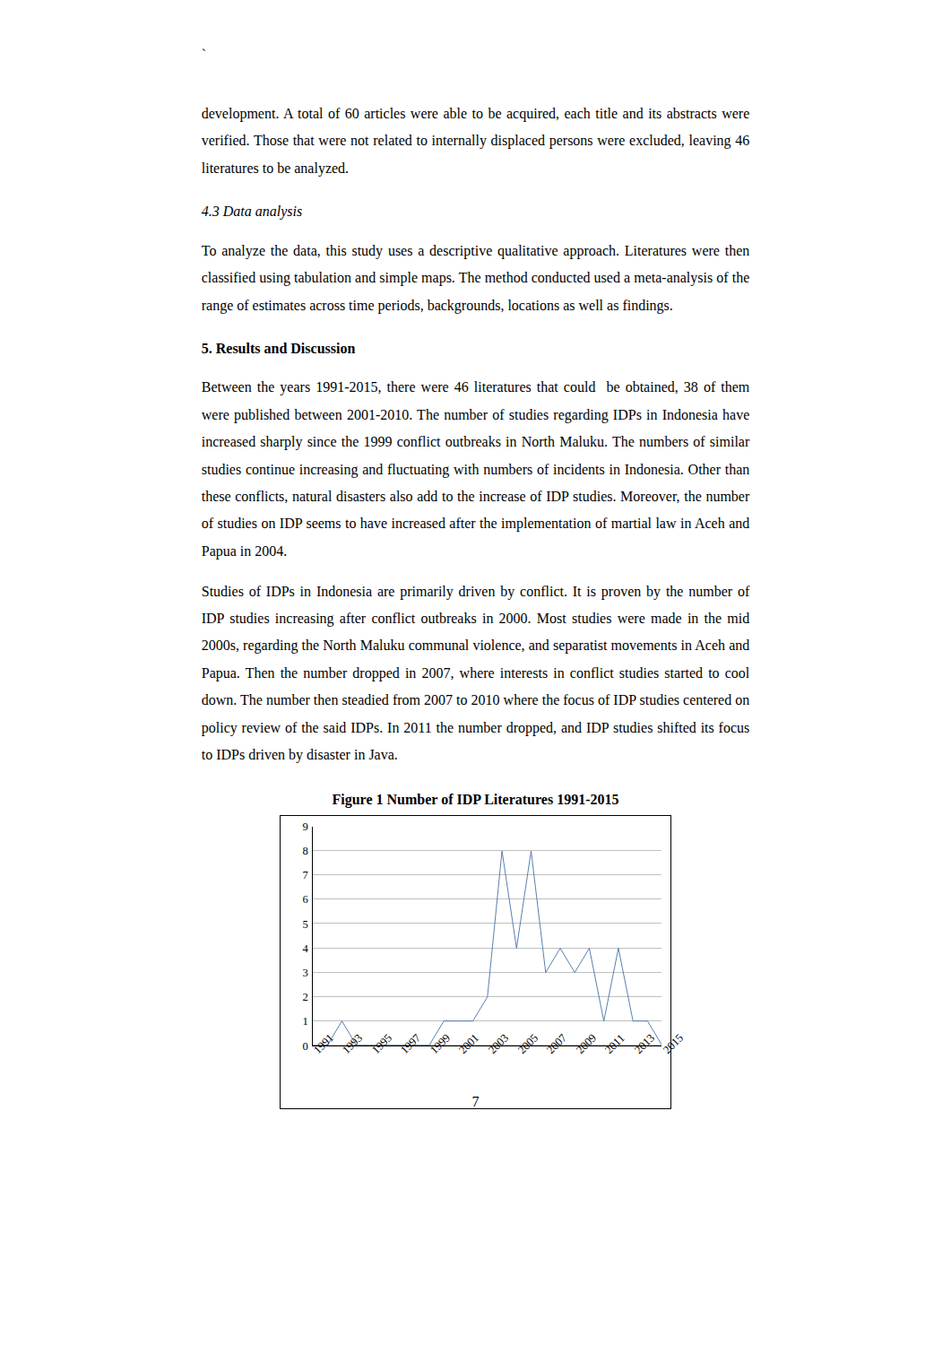`
development. A total of 60 articles were able to be acquired, each title and its abstracts were verified. Those that were not related to internally displaced persons were excluded, leaving 46 literatures to be analyzed.
4.3 Data analysis
To analyze the data, this study uses a descriptive qualitative approach. Literatures were then classified using tabulation and simple maps. The method conducted used a meta-analysis of the range of estimates across time periods, backgrounds, locations as well as findings.
5. Results and Discussion
Between the years 1991-2015, there were 46 literatures that could be obtained, 38 of them were published between 2001-2010. The number of studies regarding IDPs in Indonesia have increased sharply since the 1999 conflict outbreaks in North Maluku. The numbers of similar studies continue increasing and fluctuating with numbers of incidents in Indonesia. Other than these conflicts, natural disasters also add to the increase of IDP studies. Moreover, the number of studies on IDP seems to have increased after the implementation of martial law in Aceh and Papua in 2004.
Studies of IDPs in Indonesia are primarily driven by conflict. It is proven by the number of IDP studies increasing after conflict outbreaks in 2000. Most studies were made in the mid 2000s, regarding the North Maluku communal violence, and separatist movements in Aceh and Papua. Then the number dropped in 2007, where interests in conflict studies started to cool down. The number then steadied from 2007 to 2010 where the focus of IDP studies centered on policy review of the said IDPs. In 2011 the number dropped, and IDP studies shifted its focus to IDPs driven by disaster in Java.
Figure 1 Number of IDP Literatures 1991-2015
9 8 7 6 5 4 3 2 1 0
1991 1993 1995 1997 1999 2001 2003 2005 2007 2009 2011 2013 2015
7